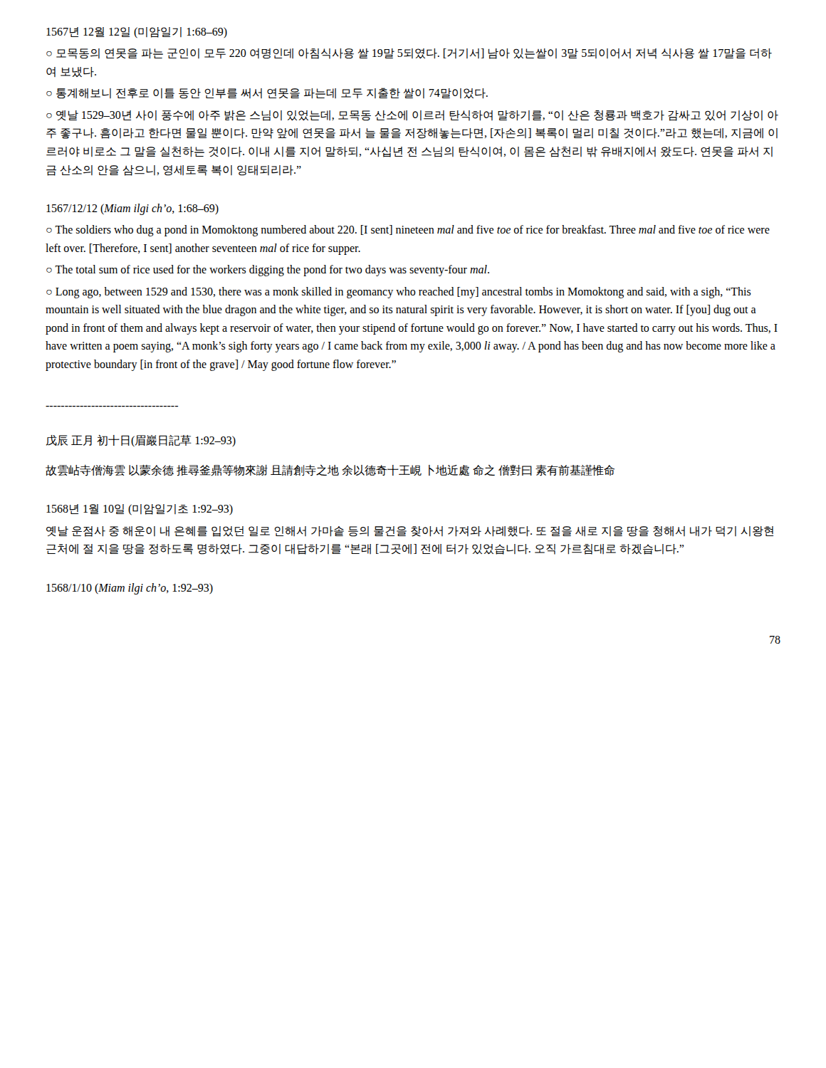1567년 12월 12일 (미암일기 1:68–69)
○ 모목동의 연못을 파는 군인이 모두 220 여명인데 아침식사용 쌀 19말 5되였다. [거기서] 남아 있는쌀이 3말 5되이어서 저녁 식사용 쌀 17말을 더하여 보냈다.
○ 통계해보니 전후로 이틀 동안 인부를 써서 연못을 파는데 모두 지출한 쌀이 74말이었다.
○ 옛날 1529–30년 사이 풍수에 아주 밝은 스님이 있었는데, 모목동 산소에 이르러 탄식하여 말하기를, “이 산은 청룡과 백호가 감싸고 있어 기상이 아주 좋구나. 흠이라고 한다면 물일 뿐이다. 만약 앞에 연못을 파서 늘 물을 저장해놓는다면, [자손의] 복록이 멀리 미칠 것이다.”라고 했는데, 지금에 이르러야 비로소 그 말을 실천하는 것이다. 이내 시를 지어 말하되, “사십년 전 스님의 탄식이여, 이 몸은 삼천리 밖 유배지에서 왔도다. 연못을 파서 지금 산소의 안을 삼으니, 영세토록 복이 잉태되리라.”
1567/12/12 (Miam ilgi ch’o, 1:68–69)
○ The soldiers who dug a pond in Momoktong numbered about 220. [I sent] nineteen mal and five toe of rice for breakfast. Three mal and five toe of rice were left over. [Therefore, I sent] another seventeen mal of rice for supper.
○ The total sum of rice used for the workers digging the pond for two days was seventy-four mal.
○ Long ago, between 1529 and 1530, there was a monk skilled in geomancy who reached [my] ancestral tombs in Momoktong and said, with a sigh, “This mountain is well situated with the blue dragon and the white tiger, and so its natural spirit is very favorable. However, it is short on water. If [you] dug out a pond in front of them and always kept a reservoir of water, then your stipend of fortune would go on forever.” Now, I have started to carry out his words. Thus, I have written a poem saying, “A monk’s sigh forty years ago / I came back from my exile, 3,000 li away. / A pond has been dug and has now become more like a protective boundary [in front of the grave] / May good fortune flow forever.”
-----------------------------------
戊辰 正月 初十日(眉巖日記草 1:92–93)
故雲岾寺僧海雲 以蒙余德 推尋釜鼎等物來謝 且請創寺之地 余以德奇十王峴 卜地近處 命之 僧對曰 素有前基謹惟命
1568년 1월 10일 (미암일기초 1:92–93)
옛날 운점사 중 해운이 내 은혜를 입었던 일로 인해서 가마솥 등의 물건을 찾아서 가져와 사례했다. 또 절을 새로 지을 땅을 청해서 내가 덕기 시왕현 근처에 절 지을 땅을 정하도록 명하였다. 그중이 대답하기를 “본래 [그곳에] 전에 터가 있었습니다. 오직 가르침대로 하겠습니다.”
1568/1/10 (Miam ilgi ch’o, 1:92–93)
78